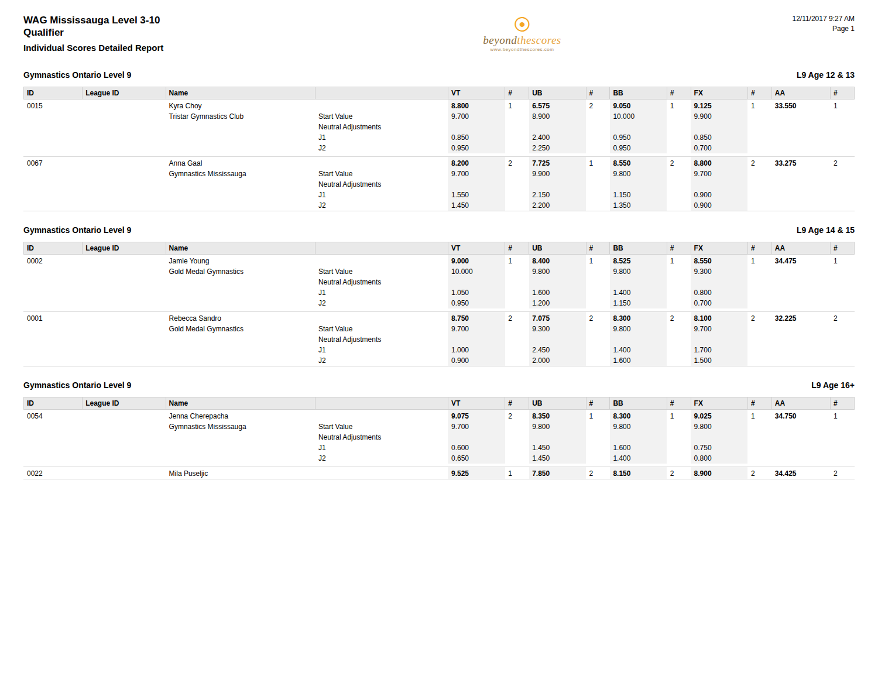WAG Mississauga Level 3-10
Qualifier
Individual Scores Detailed Report
⦿
beyondthescores
www.beyondthescores.com
12/11/2017 9:27 AM
Page 1
Gymnastics Ontario Level 9
L9 Age 12 & 13
| ID | League ID | Name | | VT | # | UB | # | BB | # | FX | # | AA | # |
| --- | --- | --- | --- | --- | --- | --- | --- | --- | --- | --- | --- | --- | --- |
| 0015 | | Kyra Choy | | 8.800 | 1 | 6.575 | 2 | 9.050 | 1 | 9.125 | 1 | 33.550 | 1 |
| | | Tristar Gymnastics Club | Start Value | 9.700 | | 8.900 | | 10.000 | | 9.900 | | | |
| | | | Neutral Adjustments | | | | | | | | | | |
| | | | J1 | 0.850 | | 2.400 | | 0.950 | | 0.850 | | | |
| | | | J2 | 0.950 | | 2.250 | | 0.950 | | 0.700 | | | |
| 0067 | | Anna Gaal | | 8.200 | 2 | 7.725 | 1 | 8.550 | 2 | 8.800 | 2 | 33.275 | 2 |
| | | Gymnastics Mississauga | Start Value | 9.700 | | 9.900 | | 9.800 | | 9.700 | | | |
| | | | Neutral Adjustments | | | | | | | | | | |
| | | | J1 | 1.550 | | 2.150 | | 1.150 | | 0.900 | | | |
| | | | J2 | 1.450 | | 2.200 | | 1.350 | | 0.900 | | | |
Gymnastics Ontario Level 9
L9 Age 14 & 15
| ID | League ID | Name | | VT | # | UB | # | BB | # | FX | # | AA | # |
| --- | --- | --- | --- | --- | --- | --- | --- | --- | --- | --- | --- | --- | --- |
| 0002 | | Jamie Young | | 9.000 | 1 | 8.400 | 1 | 8.525 | 1 | 8.550 | 1 | 34.475 | 1 |
| | | Gold Medal Gymnastics | Start Value | 10.000 | | 9.800 | | 9.800 | | 9.300 | | | |
| | | | Neutral Adjustments | | | | | | | | | | |
| | | | J1 | 1.050 | | 1.600 | | 1.400 | | 0.800 | | | |
| | | | J2 | 0.950 | | 1.200 | | 1.150 | | 0.700 | | | |
| 0001 | | Rebecca Sandro | | 8.750 | 2 | 7.075 | 2 | 8.300 | 2 | 8.100 | 2 | 32.225 | 2 |
| | | Gold Medal Gymnastics | Start Value | 9.700 | | 9.300 | | 9.800 | | 9.700 | | | |
| | | | Neutral Adjustments | | | | | | | | | | |
| | | | J1 | 1.000 | | 2.450 | | 1.400 | | 1.700 | | | |
| | | | J2 | 0.900 | | 2.000 | | 1.600 | | 1.500 | | | |
Gymnastics Ontario Level 9
L9 Age 16+
| ID | League ID | Name | | VT | # | UB | # | BB | # | FX | # | AA | # |
| --- | --- | --- | --- | --- | --- | --- | --- | --- | --- | --- | --- | --- | --- |
| 0054 | | Jenna Cherepacha | | 9.075 | 2 | 8.350 | 1 | 8.300 | 1 | 9.025 | 1 | 34.750 | 1 |
| | | Gymnastics Mississauga | Start Value | 9.700 | | 9.800 | | 9.800 | | 9.800 | | | |
| | | | Neutral Adjustments | | | | | | | | | | |
| | | | J1 | 0.600 | | 1.450 | | 1.600 | | 0.750 | | | |
| | | | J2 | 0.650 | | 1.450 | | 1.400 | | 0.800 | | | |
| 0022 | | Mila Puseljic | | 9.525 | 1 | 7.850 | 2 | 8.150 | 2 | 8.900 | 2 | 34.425 | 2 |